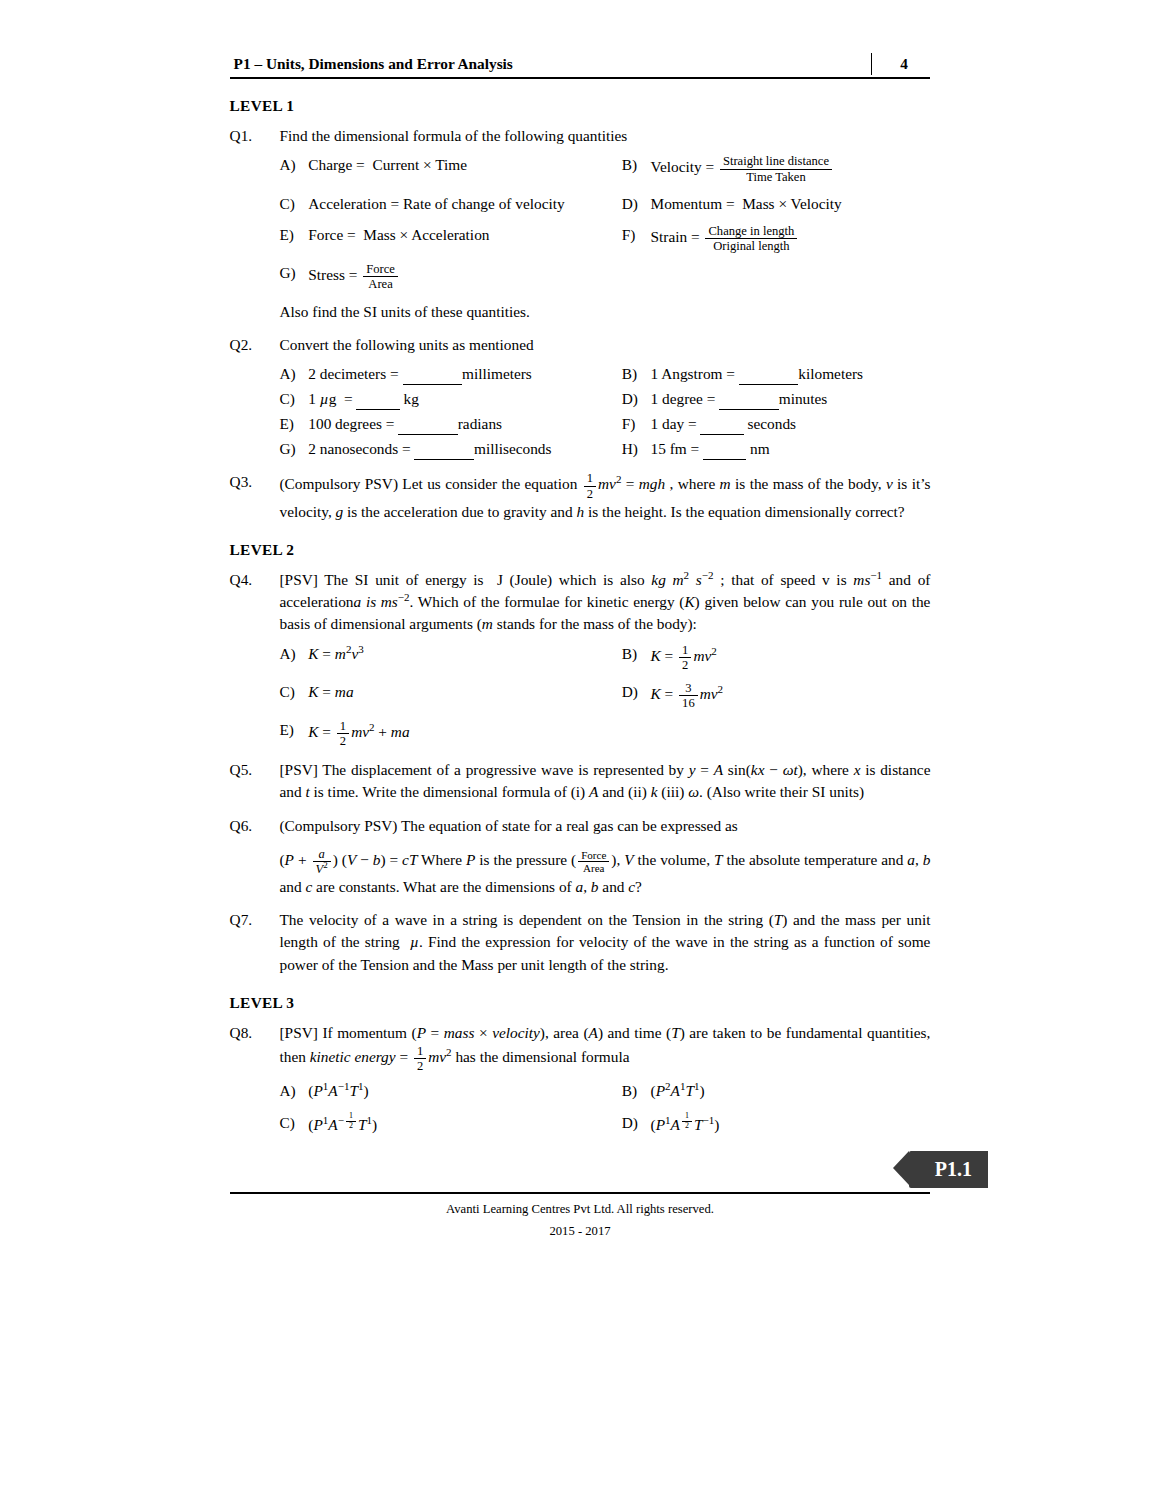P1 – Units, Dimensions and Error Analysis
4
LEVEL 1
Q1.
Find the dimensional formula of the following quantities
A) Charge = Current × Time
B) Velocity = Straight line distance Time Taken
C) Acceleration = Rate of change of velocity
D) Momentum = Mass × Velocity
E) Force = Mass × Acceleration
F) Strain = Change in length Original length
G) Stress = Force Area
Also find the SI units of these quantities.
Q2.
Convert the following units as mentioned
A) 2 decimeters = millimeters
B) 1 Angstrom = kilometers
C) 1 µg = kg
D) 1 degree = minutes
E) 100 degrees = radians
F) 1 day = seconds
G) 2 nanoseconds = milliseconds
H) 15 fm = nm
Q3.
(Compulsory PSV) Let us consider the equation 12 mv2 = mgh , where m is the mass of the body, v is it’s velocity, g is the acceleration due to gravity and h is the height. Is the equation dimensionally correct?
LEVEL 2
Q4.
[PSV] The SI unit of energy is J (Joule) which is also kg m2 s−2 ; that of speed v is ms−1 and of accelerationa is ms−2. Which of the formulae for kinetic energy (K) given below can you rule out on the basis of dimensional arguments (m stands for the mass of the body):
A) K = m2v3
B) K = 12 mv2
C) K = ma
D) K = 316 mv2
E) K = 12 mv2 + ma
Q5.
[PSV] The displacement of a progressive wave is represented by y = A sin(kx − ωt), where x is distance and t is time. Write the dimensional formula of (i) A and (ii) k (iii) ω. (Also write their SI units)
Q6.
(Compulsory PSV) The equation of state for a real gas can be expressed as
(P + aV2) (V − b) = cT Where P is the pressure (Force Area), V the volume, T the absolute temperature and a, b and c are constants. What are the dimensions of a, b and c?
Q7.
The velocity of a wave in a string is dependent on the Tension in the string (T) and the mass per unit length of the string µ. Find the expression for velocity of the wave in the string as a function of some power of the Tension and the Mass per unit length of the string.
LEVEL 3
Q8.
[PSV] If momentum (P = mass × velocity), area (A) and time (T) are taken to be fundamental quantities, then kinetic energy = 12 mv2 has the dimensional formula
A)(P1A−1T1)
B)(P2A1T1)
C)(P1A−12T1)
D)(P1A12T−1)
P1.1
Avanti Learning Centres Pvt Ltd. All rights reserved.
2015 - 2017